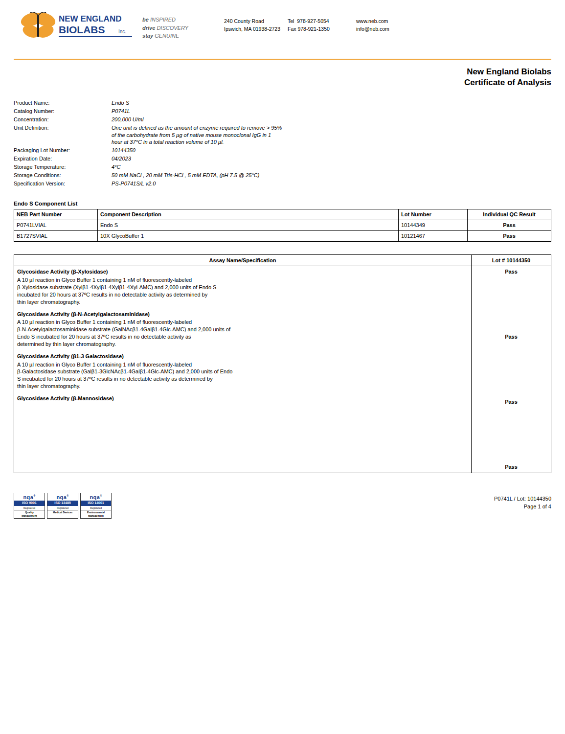NEW ENGLAND BIOLABS Inc. be INSPIRED
drive DISCOVERY
stay GENUINE
240 County Road
Ipswich, MA 01938-2723
Tel 978-927-5054
Fax 978-921-1350
www.neb.com
info@neb.com
New England Biolabs Certificate of Analysis
| Product Name: | Endo S |
| Catalog Number: | P0741L |
| Concentration: | 200,000 U/ml |
| Unit Definition: | One unit is defined as the amount of enzyme required to remove > 95% of the carbohydrate from 5 µg of native mouse monoclonal IgG in 1 hour at 37°C in a total reaction volume of 10 µl. |
| Packaging Lot Number: | 10144350 |
| Expiration Date: | 04/2023 |
| Storage Temperature: | 4°C |
| Storage Conditions: | 50 mM NaCl , 20 mM Tris-HCl , 5 mM EDTA, (pH 7.5 @ 25°C) |
| Specification Version: | PS-P0741S/L v2.0 |
Endo S Component List
| NEB Part Number | Component Description | Lot Number | Individual QC Result |
| --- | --- | --- | --- |
| P0741LVIAL | Endo S | 10144349 | Pass |
| B1727SVIAL | 10X GlycoBuffer 1 | 10121467 | Pass |
| Assay Name/Specification | Lot # 10144350 |
| --- | --- |
| Glycosidase Activity (β-Xylosidase) A 10 µl reaction in Glyco Buffer 1 containing 1 nM of fluorescently-labeled β-Xylosidase substrate (Xylβ1-4Xylβ1-4Xylβ1-4Xyl-AMC) and 2,000 units of Endo S incubated for 20 hours at 37ºC results in no detectable activity as determined by thin layer chromatography. Glycosidase Activity (β-N-Acetylgalactosaminidase) A 10 µl reaction in Glyco Buffer 1 containing 1 nM of fluorescently-labeled β-N-Acetylgalactosaminidase substrate (GalNAcβ1-4Galβ1-4Glc-AMC) and 2,000 units of Endo S incubated for 20 hours at 37ºC results in no detectable activity as determined by thin layer chromatography. Glycosidase Activity (β1-3 Galactosidase) A 10 µl reaction in Glyco Buffer 1 containing 1 nM of fluorescently-labeled β-Galactosidase substrate (Galβ1-3GlcNAcβ1-4Galβ1-4Glc-AMC) and 2,000 units of Endo S incubated for 20 hours at 37ºC results in no detectable activity as determined by thin layer chromatography. Glycosidase Activity (β-Mannosidase) | Pass Pass Pass Pass |
nqa®
ISO 9001
Registered
Quality
Management
nqa®
ISO 13485
Registered
Medical Devices
nqa®
ISO 14001
Registered
Environmental
Management
P0741L / Lot: 10144350
Page 1 of 4